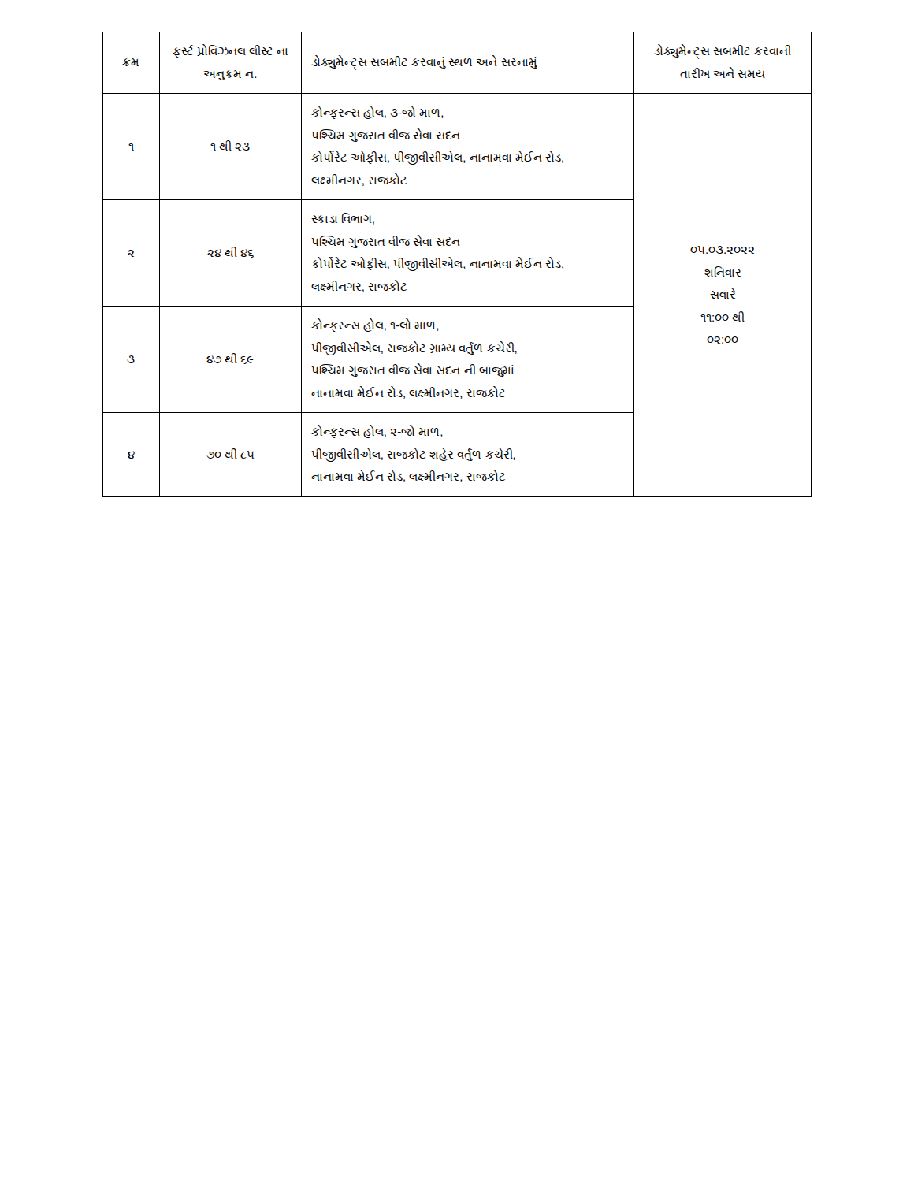| ક્રમ | ફર્સ્ટ પ્રોવિઝનલ લીસ્ટ ના અનુક્રમ નં. | ડોક્યુમેન્ટ્સ સબમીટ કરવાનું સ્થળ અને સરનામું | ડોક્યુમેન્ટ્સ સબમીટ કરવાની તારીખ અને સમય |
| --- | --- | --- | --- |
| ૧ | ૧ થી ૨૩ | કોન્ફરન્સ હોલ, ૩-જો માળ, પશ્ચિમ ગુજરાત વીજ સેવા સદન કોર્પોરેટ ઓફીસ, પીજીવીસીએલ, નાનામવા મેઈન રોડ, લક્ષ્મીનગર, રાજકોટ | ૦૫.૦૩.૨૦૨૨ શનિવાર સવારે ૧૧:૦૦ થી ૦૨:૦૦ |
| ૨ | ૨૪ થી ૪૬ | સ્કાડા વિભાગ, પશ્ચિમ ગુજરાત વીજ સેવા સદન કોર્પોરેટ ઓફીસ, પીજીવીસીએલ, નાનામવા મેઈન રોડ, લક્ષ્મીનગર, રાજકોટ |
| ૩ | ૪૭ થી ૬૯ | કોન્ફરન્સ હોલ, ૧-લો માળ, પીજીવીસીએલ, રાજકોટ ગ્રામ્ય વર્તુળ કચેરી, પશ્ચિમ ગુજરાત વીજ સેવા સદન ની બાજુમાં નાનામવા મેઈન રોડ, લક્ષ્મીનગર, રાજકોટ |
| ૪ | ૭૦ થી ૮૫ | કોન્ફરન્સ હોલ, ૨-જો માળ, પીજીવીસીએલ, રાજકોટ શહેર વર્તુળ કચેરી, નાનામવા મેઈન રોડ, લક્ષ્મીનગર, રાજકોટ |